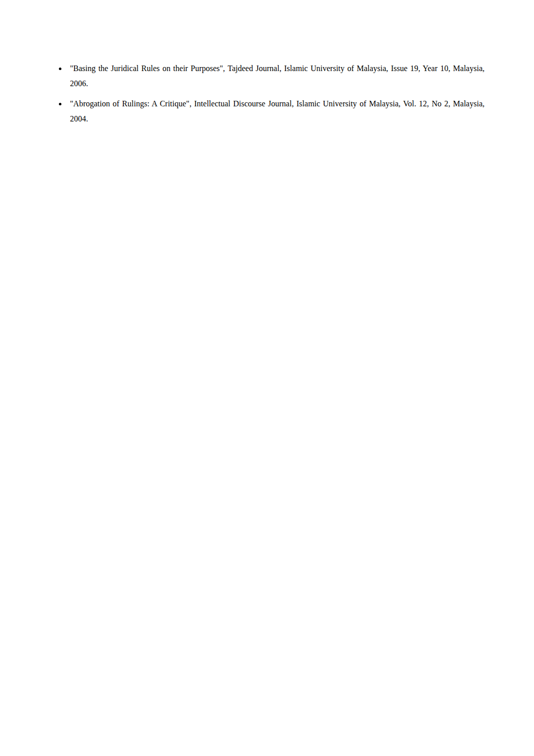"Basing the Juridical Rules on their Purposes", Tajdeed Journal, Islamic University of Malaysia, Issue 19, Year 10, Malaysia, 2006.
"Abrogation of Rulings: A Critique", Intellectual Discourse Journal, Islamic University of Malaysia, Vol. 12, No 2, Malaysia, 2004.